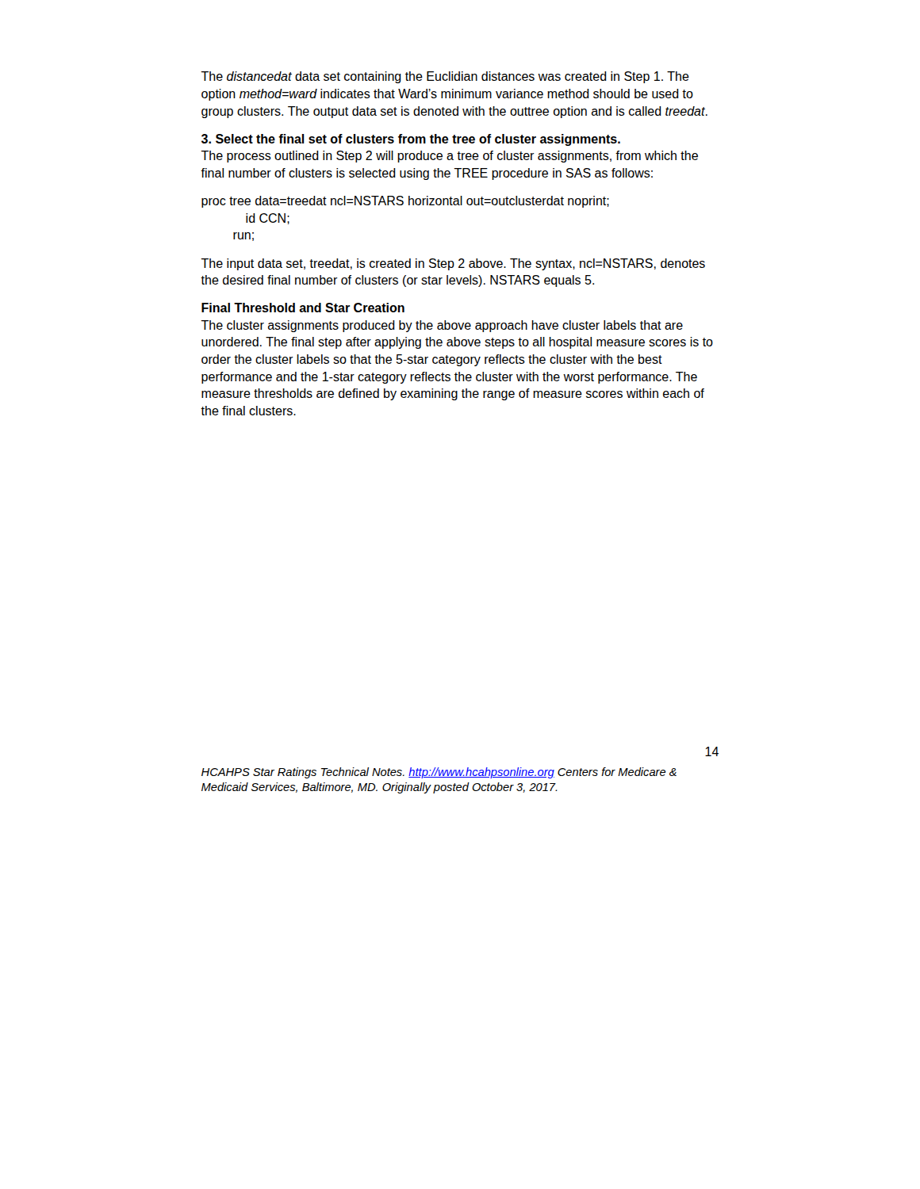The distancedat data set containing the Euclidian distances was created in Step 1. The option method=ward indicates that Ward’s minimum variance method should be used to group clusters. The output data set is denoted with the outtree option and is called treedat.
3. Select the final set of clusters from the tree of cluster assignments.
The process outlined in Step 2 will produce a tree of cluster assignments, from which the final number of clusters is selected using the TREE procedure in SAS as follows:
proc tree data=treedat ncl=NSTARS horizontal out=outclusterdat noprint;
id CCN;
run;
The input data set, treedat, is created in Step 2 above. The syntax, ncl=NSTARS, denotes the desired final number of clusters (or star levels). NSTARS equals 5.
Final Threshold and Star Creation
The cluster assignments produced by the above approach have cluster labels that are unordered. The final step after applying the above steps to all hospital measure scores is to order the cluster labels so that the 5-star category reflects the cluster with the best performance and the 1-star category reflects the cluster with the worst performance. The measure thresholds are defined by examining the range of measure scores within each of the final clusters.
14
HCAHPS Star Ratings Technical Notes. http://www.hcahpsonline.org Centers for Medicare & Medicaid Services, Baltimore, MD. Originally posted October 3, 2017.